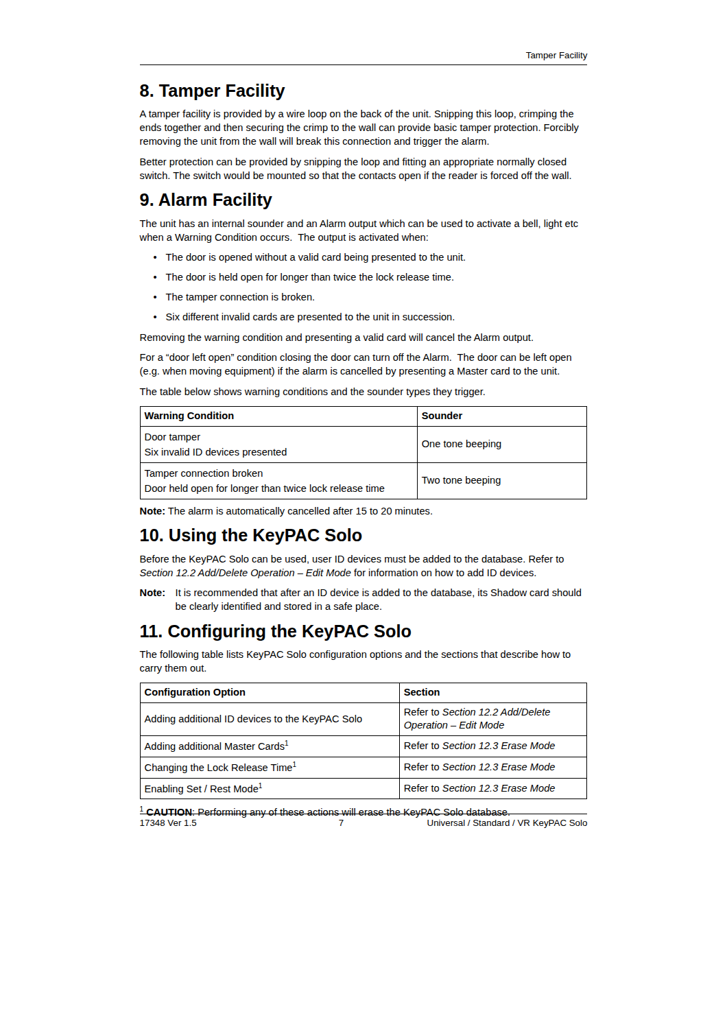Tamper Facility
8. Tamper Facility
A tamper facility is provided by a wire loop on the back of the unit. Snipping this loop, crimping the ends together and then securing the crimp to the wall can provide basic tamper protection. Forcibly removing the unit from the wall will break this connection and trigger the alarm.
Better protection can be provided by snipping the loop and fitting an appropriate normally closed switch. The switch would be mounted so that the contacts open if the reader is forced off the wall.
9. Alarm Facility
The unit has an internal sounder and an Alarm output which can be used to activate a bell, light etc when a Warning Condition occurs. The output is activated when:
The door is opened without a valid card being presented to the unit.
The door is held open for longer than twice the lock release time.
The tamper connection is broken.
Six different invalid cards are presented to the unit in succession.
Removing the warning condition and presenting a valid card will cancel the Alarm output.
For a “door left open” condition closing the door can turn off the Alarm. The door can be left open (e.g. when moving equipment) if the alarm is cancelled by presenting a Master card to the unit.
The table below shows warning conditions and the sounder types they trigger.
| Warning Condition | Sounder |
| --- | --- |
| Door tamper Six invalid ID devices presented | One tone beeping |
| Tamper connection broken Door held open for longer than twice lock release time | Two tone beeping |
Note: The alarm is automatically cancelled after 15 to 20 minutes.
10. Using the KeyPAC Solo
Before the KeyPAC Solo can be used, user ID devices must be added to the database. Refer to Section 12.2 Add/Delete Operation – Edit Mode for information on how to add ID devices.
Note:
It is recommended that after an ID device is added to the database, its Shadow card should be clearly identified and stored in a safe place.
11. Configuring the KeyPAC Solo
The following table lists KeyPAC Solo configuration options and the sections that describe how to carry them out.
| Configuration Option | Section |
| --- | --- |
| Adding additional ID devices to the KeyPAC Solo | Refer to Section 12.2 Add/Delete Operation – Edit Mode |
| Adding additional Master Cards 1 | Refer to Section 12.3 Erase Mode |
| Changing the Lock Release Time 1 | Refer to Section 12.3 Erase Mode |
| Enabling Set / Rest Mode 1 | Refer to Section 12.3 Erase Mode |
1 CAUTION: Performing any of these actions will erase the KeyPAC Solo database.
17348 Ver 1.5
7
Universal / Standard / VR KeyPAC Solo